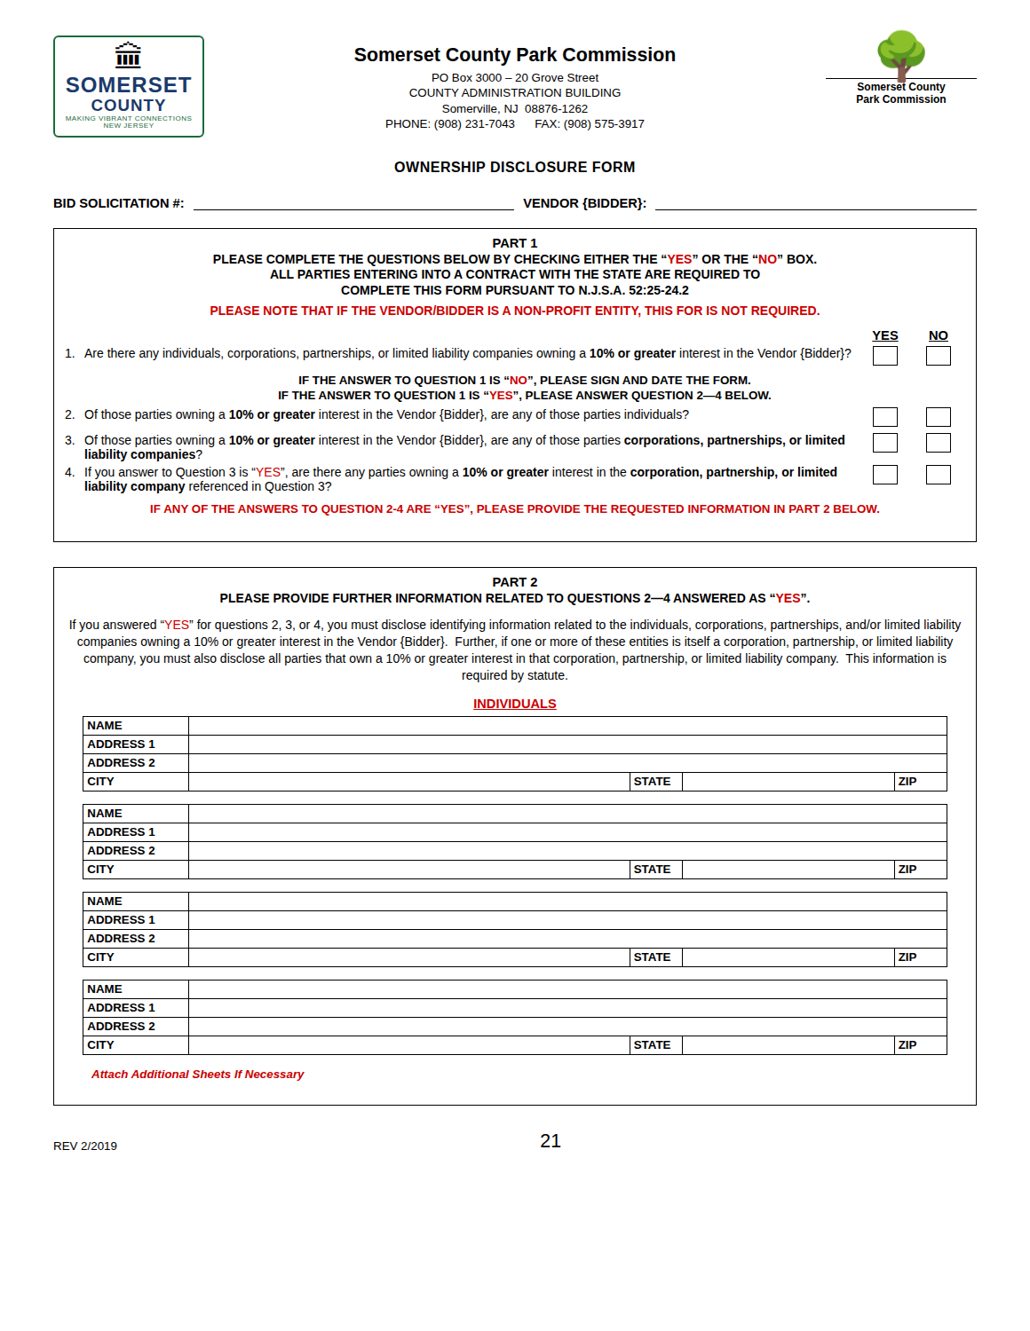🏛
SOMERSET
COUNTY
MAKING VIBRANT CONNECTIONS
NEW JERSEY
Somerset County Park Commission
PO Box 3000 – 20 Grove Street
COUNTY ADMINISTRATION BUILDING
Somerville, NJ 08876-1262
PHONE: (908) 231-7043 FAX: (908) 575-3917
🌳
Somerset County
Park Commission
OWNERSHIP DISCLOSURE FORM
BID SOLICITATION #: VENDOR {BIDDER}:
PART 1
PLEASE COMPLETE THE QUESTIONS BELOW BY CHECKING EITHER THE “YES” OR THE “NO” BOX.
ALL PARTIES ENTERING INTO A CONTRACT WITH THE STATE ARE REQUIRED TO
COMPLETE THIS FORM PURSUANT TO N.J.S.A. 52:25-24.2
PLEASE NOTE THAT IF THE VENDOR/BIDDER IS A NON-PROFIT ENTITY, THIS FOR IS NOT REQUIRED.
| | | YES | NO |
| 1. | Are there any individuals, corporations, partnerships, or limited liability companies owning a 10% or greater interest in the Vendor {Bidder}? | | |
| | IF THE ANSWER TO QUESTION 1 IS “ NO ”, PLEASE SIGN AND DATE THE FORM. IF THE ANSWER TO QUESTION 1 IS “ YES ”, PLEASE ANSWER QUESTION 2—4 BELOW. |
| 2. | Of those parties owning a 10% or greater interest in the Vendor {Bidder}, are any of those parties individuals? | | |
| 3. | Of those parties owning a 10% or greater interest in the Vendor {Bidder}, are any of those parties corporations, partnerships, or limited liability companies ? | | |
| 4. | If you answer to Question 3 is “ YES ”, are there any parties owning a 10% or greater interest in the corporation, partnership, or limited liability company referenced in Question 3? | | |
IF ANY OF THE ANSWERS TO QUESTION 2-4 ARE “YES”, PLEASE PROVIDE THE REQUESTED INFORMATION IN PART 2 BELOW.
PART 2
PLEASE PROVIDE FURTHER INFORMATION RELATED TO QUESTIONS 2—4 ANSWERED AS “YES”.
If you answered “YES” for questions 2, 3, or 4, you must disclose identifying information related to the individuals, corporations, partnerships, and/or limited liability companies owning a 10% or greater interest in the Vendor {Bidder}. Further, if one or more of these entities is itself a corporation, partnership, or limited liability company, you must also disclose all parties that own a 10% or greater interest in that corporation, partnership, or limited liability company. This information is required by statute.
INDIVIDUALS
| NAME | |
| ADDRESS 1 | |
| ADDRESS 2 | |
| CITY | | STATE | | ZIP |
| NAME | |
| ADDRESS 1 | |
| ADDRESS 2 | |
| CITY | | STATE | | ZIP |
| NAME | |
| ADDRESS 1 | |
| ADDRESS 2 | |
| CITY | | STATE | | ZIP |
| NAME | |
| ADDRESS 1 | |
| ADDRESS 2 | |
| CITY | | STATE | | ZIP |
Attach Additional Sheets If Necessary
REV 2/2019 21